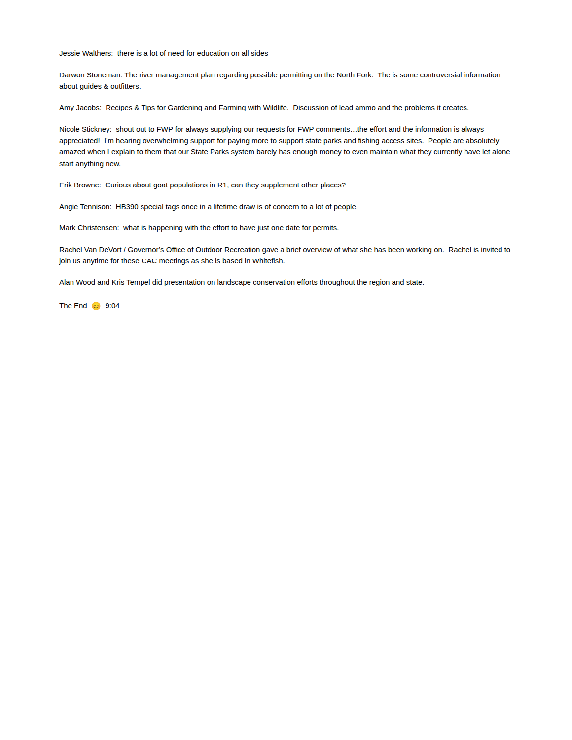Jessie Walthers: there is a lot of need for education on all sides
Darwon Stoneman: The river management plan regarding possible permitting on the North Fork. The is some controversial information about guides & outfitters.
Amy Jacobs: Recipes & Tips for Gardening and Farming with Wildlife. Discussion of lead ammo and the problems it creates.
Nicole Stickney: shout out to FWP for always supplying our requests for FWP comments…the effort and the information is always appreciated! I’m hearing overwhelming support for paying more to support state parks and fishing access sites. People are absolutely amazed when I explain to them that our State Parks system barely has enough money to even maintain what they currently have let alone start anything new.
Erik Browne: Curious about goat populations in R1, can they supplement other places?
Angie Tennison: HB390 special tags once in a lifetime draw is of concern to a lot of people.
Mark Christensen: what is happening with the effort to have just one date for permits.
Rachel Van DeVort / Governor’s Office of Outdoor Recreation gave a brief overview of what she has been working on. Rachel is invited to join us anytime for these CAC meetings as she is based in Whitefish.
Alan Wood and Kris Tempel did presentation on landscape conservation efforts throughout the region and state.
The End 😊 9:04